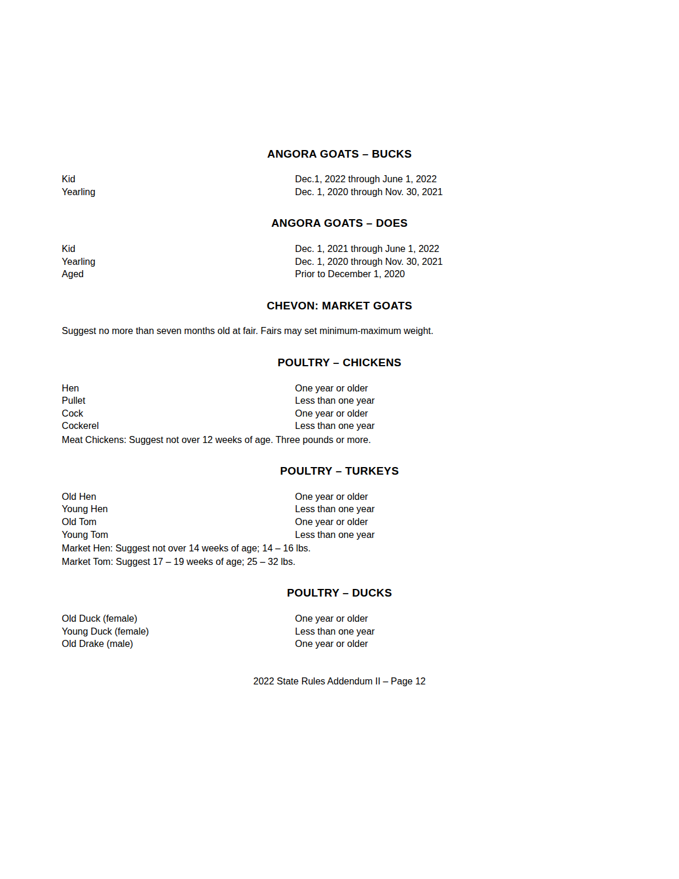ANGORA GOATS – BUCKS
| Kid | Dec.1, 2022 through June 1, 2022 |
| Yearling | Dec. 1, 2020 through Nov. 30, 2021 |
ANGORA GOATS – DOES
| Kid | Dec. 1, 2021 through June 1, 2022 |
| Yearling | Dec. 1, 2020 through Nov. 30, 2021 |
| Aged | Prior to December 1, 2020 |
CHEVON: MARKET GOATS
Suggest no more than seven months old at fair. Fairs may set minimum-maximum weight.
POULTRY – CHICKENS
| Hen | One year or older |
| Pullet | Less than one year |
| Cock | One year or older |
| Cockerel | Less than one year |
Meat Chickens: Suggest not over 12 weeks of age. Three pounds or more.
POULTRY – TURKEYS
| Old Hen | One year or older |
| Young Hen | Less than one year |
| Old Tom | One year or older |
| Young Tom | Less than one year |
Market Hen: Suggest not over 14 weeks of age; 14 – 16 lbs.
Market Tom: Suggest 17 – 19 weeks of age; 25 – 32 lbs.
POULTRY – DUCKS
| Old Duck (female) | One year or older |
| Young Duck (female) | Less than one year |
| Old Drake (male) | One year or older |
2022 State Rules Addendum II – Page 12